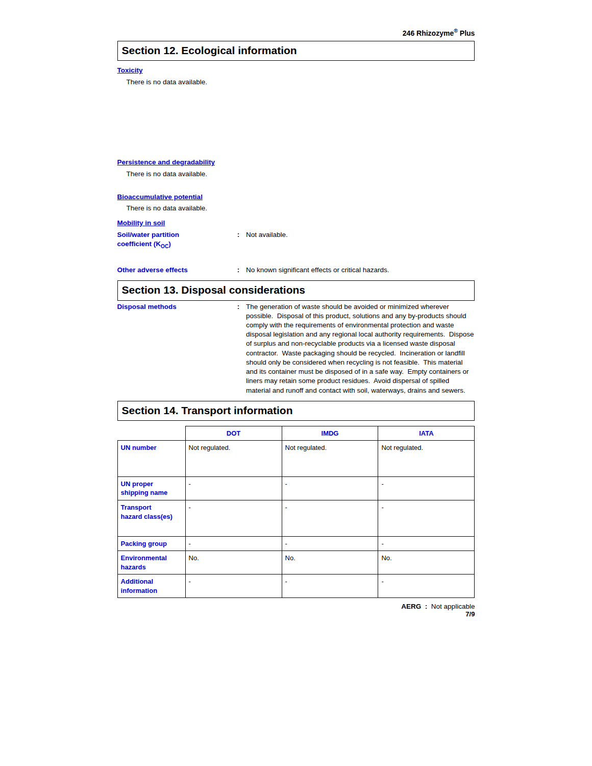246 Rhizozyme® Plus
Section 12. Ecological information
Toxicity
There is no data available.
Persistence and degradability
There is no data available.
Bioaccumulative potential
There is no data available.
Mobility in soil
| Soil/water partition coefficient (K OC ) | : | Not available. |
| Other adverse effects | : | No known significant effects or critical hazards. |
Section 13. Disposal considerations
| Disposal methods | : | The generation of waste should be avoided or minimized wherever possible. Disposal of this product, solutions and any by-products should comply with the requirements of environmental protection and waste disposal legislation and any regional local authority requirements. Dispose of surplus and non-recyclable products via a licensed waste disposal contractor. Waste packaging should be recycled. Incineration or landfill should only be considered when recycling is not feasible. This material and its container must be disposed of in a safe way. Empty containers or liners may retain some product residues. Avoid dispersal of spilled material and runoff and contact with soil, waterways, drains and sewers. |
Section 14. Transport information
| | DOT | IMDG | IATA |
| --- | --- | --- | --- |
| UN number | Not regulated. | Not regulated. | Not regulated. |
| UN proper shipping name | - | - | - |
| Transport hazard class(es) | - | - | - |
| Packing group | - | - | - |
| Environmental hazards | No. | No. | No. |
| Additional information | - | - | - |
AERG : Not applicable
7/9